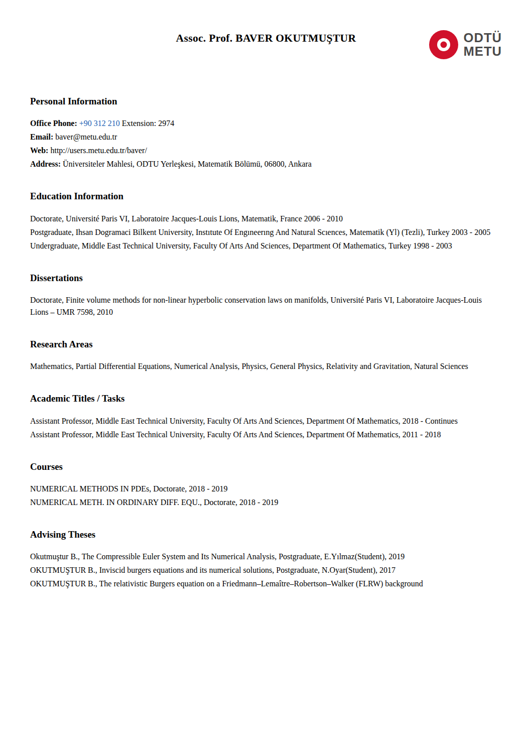ODTÜ
METU
Assoc. Prof. BAVER OKUTMUŞTUR
Personal Information
Office Phone: +90 312 210 Extension: 2974
Email: baver@metu.edu.tr
Web: http://users.metu.edu.tr/baver/
Address: Üniversiteler Mahlesi, ODTU Yerleşkesi, Matematik Bölümü, 06800, Ankara
Education Information
Doctorate, Université Paris VI, Laboratoire Jacques-Louis Lions, Matematik, France 2006 - 2010
Postgraduate, Ihsan Dogramaci Bilkent University, Instıtute Of Engıneerıng And Natural Scıences, Matematik (Yl) (Tezli), Turkey 2003 - 2005
Undergraduate, Middle East Technical University, Faculty Of Arts And Sciences, Department Of Mathematics, Turkey 1998 - 2003
Dissertations
Doctorate, Finite volume methods for non-linear hyperbolic conservation laws on manifolds, Université Paris VI, Laboratoire Jacques-Louis Lions – UMR 7598, 2010
Research Areas
Mathematics, Partial Differential Equations, Numerical Analysis, Physics, General Physics, Relativity and Gravitation, Natural Sciences
Academic Titles / Tasks
Assistant Professor, Middle East Technical University, Faculty Of Arts And Sciences, Department Of Mathematics, 2018 - Continues
Assistant Professor, Middle East Technical University, Faculty Of Arts And Sciences, Department Of Mathematics, 2011 - 2018
Courses
NUMERICAL METHODS IN PDEs, Doctorate, 2018 - 2019
NUMERICAL METH. IN ORDINARY DIFF. EQU., Doctorate, 2018 - 2019
Advising Theses
Okutmuştur B., The Compressible Euler System and Its Numerical Analysis, Postgraduate, E.Yılmaz(Student), 2019
OKUTMUŞTUR B., Inviscid burgers equations and its numerical solutions, Postgraduate, N.Oyar(Student), 2017
OKUTMUŞTUR B., The relativistic Burgers equation on a Friedmann–Lemaître–Robertson–Walker (FLRW) background